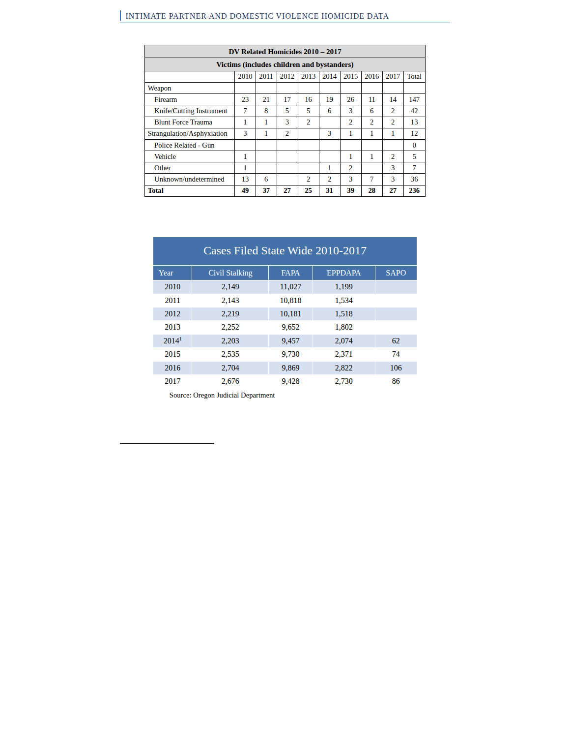INTIMATE PARTNER AND DOMESTIC VIOLENCE HOMICIDE DATA
| DV Related Homicides 2010 – 2017 |
| Victims (includes children and bystanders) |
| | 2010 | 2011 | 2012 | 2013 | 2014 | 2015 | 2016 | 2017 | Total |
| Weapon | | | | | | | | | |
| Firearm | 23 | 21 | 17 | 16 | 19 | 26 | 11 | 14 | 147 |
| Knife/Cutting Instrument | 7 | 8 | 5 | 5 | 6 | 3 | 6 | 2 | 42 |
| Blunt Force Trauma | 1 | 1 | 3 | 2 | | 2 | 2 | 2 | 13 |
| Strangulation/Asphyxiation | 3 | 1 | 2 | | 3 | 1 | 1 | 1 | 12 |
| Police Related - Gun | | | | | | | | | 0 |
| Vehicle | 1 | | | | | 1 | 1 | 2 | 5 |
| Other | 1 | | | | 1 | 2 | | 3 | 7 |
| Unknown/undetermined | 13 | 6 | | 2 | 2 | 3 | 7 | 3 | 36 |
| Total | 49 | 37 | 27 | 25 | 31 | 39 | 28 | 27 | 236 |
| Cases Filed State Wide 2010-2017 |
| Year | Civil Stalking | FAPA | EPPDAPA | SAPO |
| 2010 | 2,149 | 11,027 | 1,199 | |
| 2011 | 2,143 | 10,818 | 1,534 | |
| 2012 | 2,219 | 10,181 | 1,518 | |
| 2013 | 2,252 | 9,652 | 1,802 | |
| 2014 1 | 2,203 | 9,457 | 2,074 | 62 |
| 2015 | 2,535 | 9,730 | 2,371 | 74 |
| 2016 | 2,704 | 9,869 | 2,822 | 106 |
| 2017 | 2,676 | 9,428 | 2,730 | 86 |
Source: Oregon Judicial Department